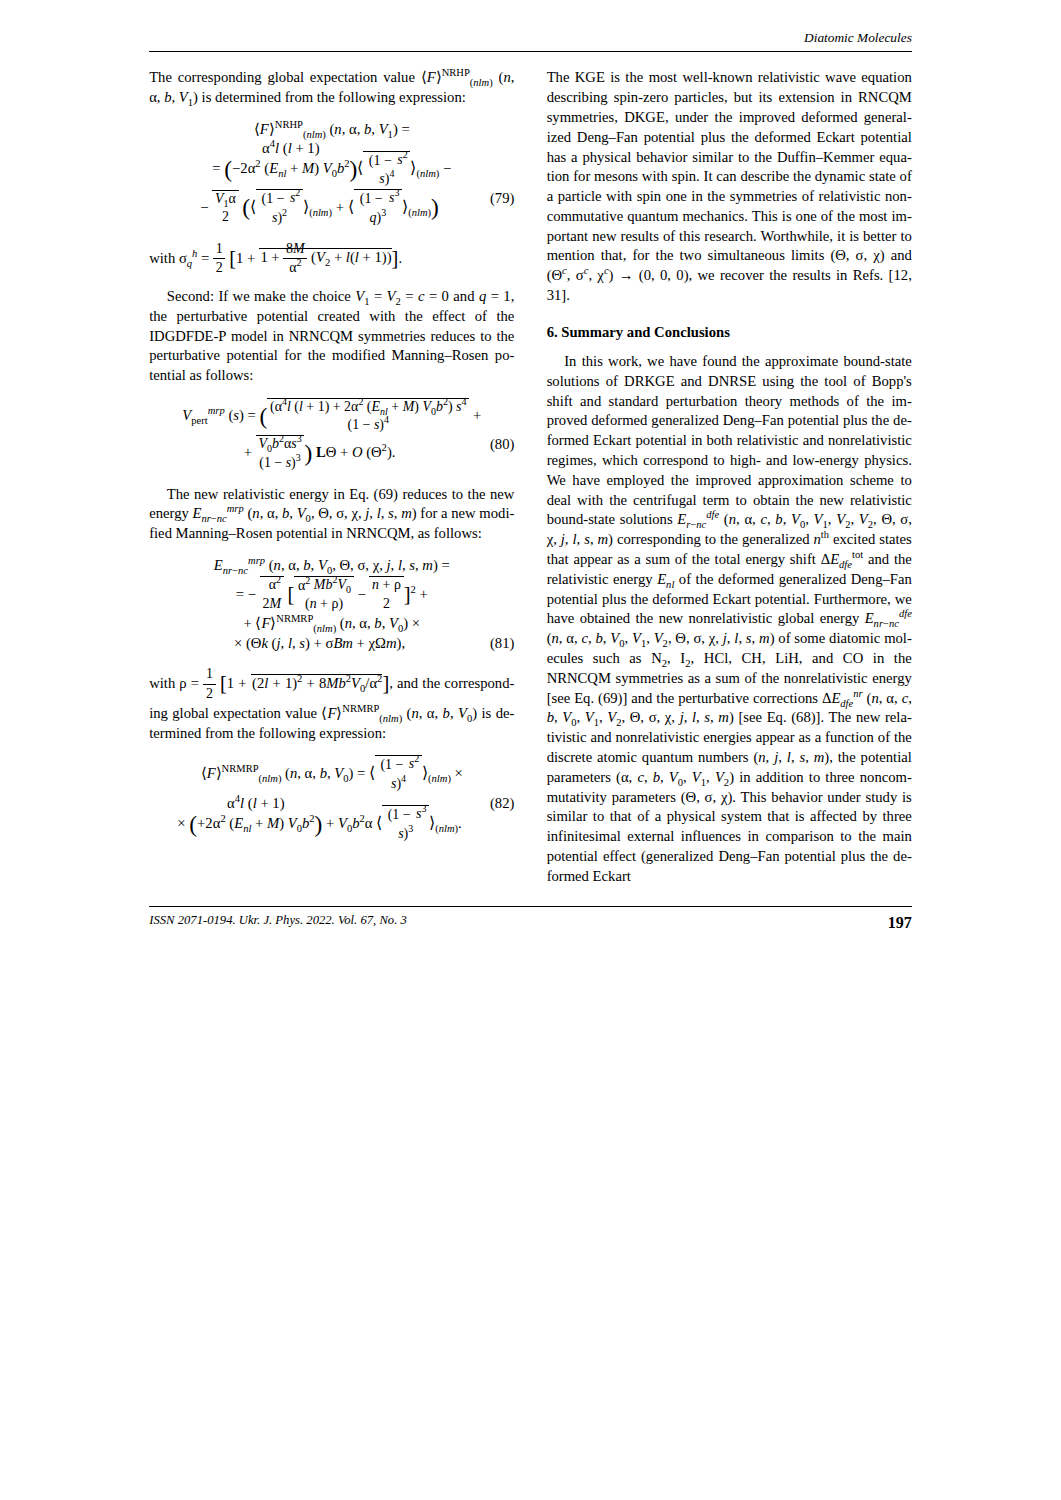Diatomic Molecules
The corresponding global expectation value ⟨F⟩NRHP(nlm) (n, α, b, V1) is determined from the following expression:
⟨F⟩NRHP(nlm) (n, α, b, V1) =
= (α4l (l + 1)
−2α2 (Enl + M) V0b2)⟨s2(1 − s)4⟩(nlm) −
− V1α 2 (⟨s2(1 − s)2⟩(nlm) + ⟨s3(1 − q)3⟩(nlm)) (79)
with σqh = 12 [1 + 1 + 8M α2 (V2 + l(l + 1))].
Second: If we make the choice V1 = V2 = c = 0 and q = 1, the perturbative potential created with the effect of the IDGDFDE-P model in NRNCQM symmetries reduces to the perturbative potential for the modified Manning–Rosen potential as follows:
Vpertmrp (s) = ((α4l (l + 1) + 2α2 (Enl + M) V0b2) s4(1 − s)4 +
+ V0b2αs3(1 − s)3) LΘ + O (Θ2). (80)
The new relativistic energy in Eq. (69) reduces to the new energy Enr−ncmrp (n, α, b, V0, Θ, σ, χ, j, l, s, m) for a new modified Manning–Rosen potential in NRNCQM, as follows:
Enr−ncmrp (n, α, b, V0, Θ, σ, χ, j, l, s, m) =
= − α22M [Mb2V0 α2 (n + ρ) − n + ρ 2]2 +
+ ⟨F⟩NRMRP(nlm) (n, α, b, V0) ×
× (Θk (j, l, s) + σBm + χΩm), (81)
with ρ = 12 [1 + (2l + 1)2 + 8Mb2V0/α2], and the corresponding global expectation value ⟨F⟩NRMRP(nlm) (n, α, b, V0) is determined from the following expression:
⟨F⟩NRMRP(nlm) (n, α, b, V0) = ⟨s2(1 − s)4⟩(nlm) ×
× (α4l (l + 1)
+2α2 (Enl + M) V0b2) + V0b2α ⟨s3(1 − s)3⟩(nlm). (82)
The KGE is the most well-known relativistic wave equation describing spin-zero particles, but its extension in RNCQM symmetries, DKGE, under the improved deformed generalized Deng–Fan potential plus the deformed Eckart potential has a physical behavior similar to the Duffin–Kemmer equation for mesons with spin. It can describe the dynamic state of a particle with spin one in the symmetries of relativistic noncommutative quantum mechanics. This is one of the most important new results of this research. Worthwhile, it is better to mention that, for the two simultaneous limits (Θ, σ, χ) and (Θc, σc, χc) → (0, 0, 0), we recover the results in Refs. [12, 31].
6. Summary and Conclusions
In this work, we have found the approximate bound-state solutions of DRKGE and DNRSE using the tool of Bopp's shift and standard perturbation theory methods of the improved deformed generalized Deng–Fan potential plus the deformed Eckart potential in both relativistic and nonrelativistic regimes, which correspond to high- and low-energy physics. We have employed the improved approximation scheme to deal with the centrifugal term to obtain the new relativistic bound-state solutions Er−ncdfe (n, α, c, b, V0, V1, V2, V2, Θ, σ, χ, j, l, s, m) corresponding to the generalized nth excited states that appear as a sum of the total energy shift ΔEdfetot and the relativistic energy Enl of the deformed generalized Deng–Fan potential plus the deformed Eckart potential. Furthermore, we have obtained the new nonrelativistic global energy Enr−ncdfe (n, α, c, b, V0, V1, V2, Θ, σ, χ, j, l, s, m) of some diatomic molecules such as N2, I2, HCl, CH, LiH, and CO in the NRNCQM symmetries as a sum of the nonrelativistic energy [see Eq. (69)] and the perturbative corrections ΔEdfenr (n, α, c, b, V0, V1, V2, Θ, σ, χ, j, l, s, m) [see Eq. (68)]. The new relativistic and nonrelativistic energies appear as a function of the discrete atomic quantum numbers (n, j, l, s, m), the potential parameters (α, c, b, V0, V1, V2) in addition to three noncommutativity parameters (Θ, σ, χ). This behavior under study is similar to that of a physical system that is affected by three infinitesimal external influences in comparison to the main potential effect (generalized Deng–Fan potential plus the deformed Eckart
ISSN 2071-0194. Ukr. J. Phys. 2022. Vol. 67, No. 3
197